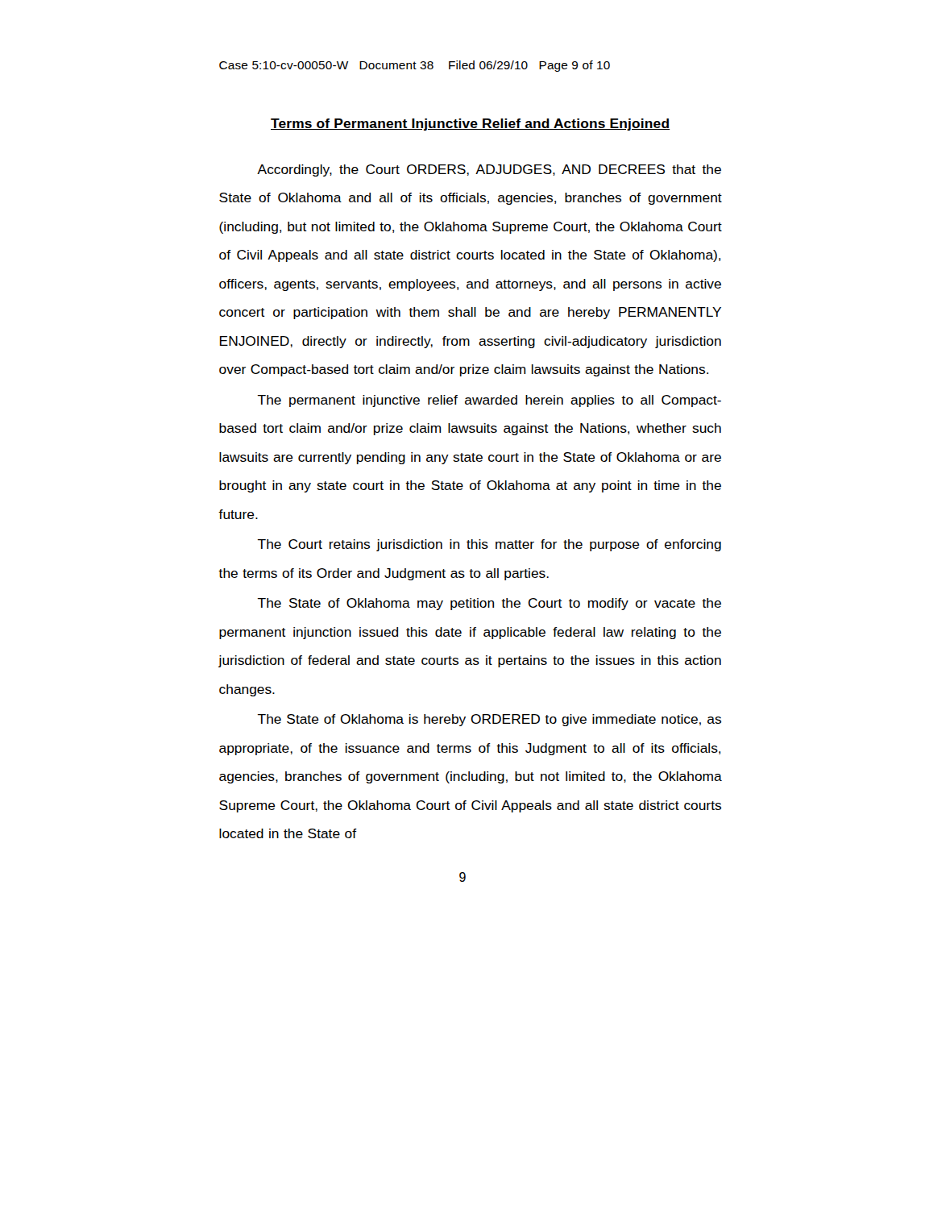Case 5:10-cv-00050-W Document 38 Filed 06/29/10 Page 9 of 10
Terms of Permanent Injunctive Relief and Actions Enjoined
Accordingly, the Court ORDERS, ADJUDGES, AND DECREES that the State of Oklahoma and all of its officials, agencies, branches of government (including, but not limited to, the Oklahoma Supreme Court, the Oklahoma Court of Civil Appeals and all state district courts located in the State of Oklahoma), officers, agents, servants, employees, and attorneys, and all persons in active concert or participation with them shall be and are hereby PERMANENTLY ENJOINED, directly or indirectly, from asserting civil-adjudicatory jurisdiction over Compact-based tort claim and/or prize claim lawsuits against the Nations.
The permanent injunctive relief awarded herein applies to all Compact-based tort claim and/or prize claim lawsuits against the Nations, whether such lawsuits are currently pending in any state court in the State of Oklahoma or are brought in any state court in the State of Oklahoma at any point in time in the future.
The Court retains jurisdiction in this matter for the purpose of enforcing the terms of its Order and Judgment as to all parties.
The State of Oklahoma may petition the Court to modify or vacate the permanent injunction issued this date if applicable federal law relating to the jurisdiction of federal and state courts as it pertains to the issues in this action changes.
The State of Oklahoma is hereby ORDERED to give immediate notice, as appropriate, of the issuance and terms of this Judgment to all of its officials, agencies, branches of government (including, but not limited to, the Oklahoma Supreme Court, the Oklahoma Court of Civil Appeals and all state district courts located in the State of
9